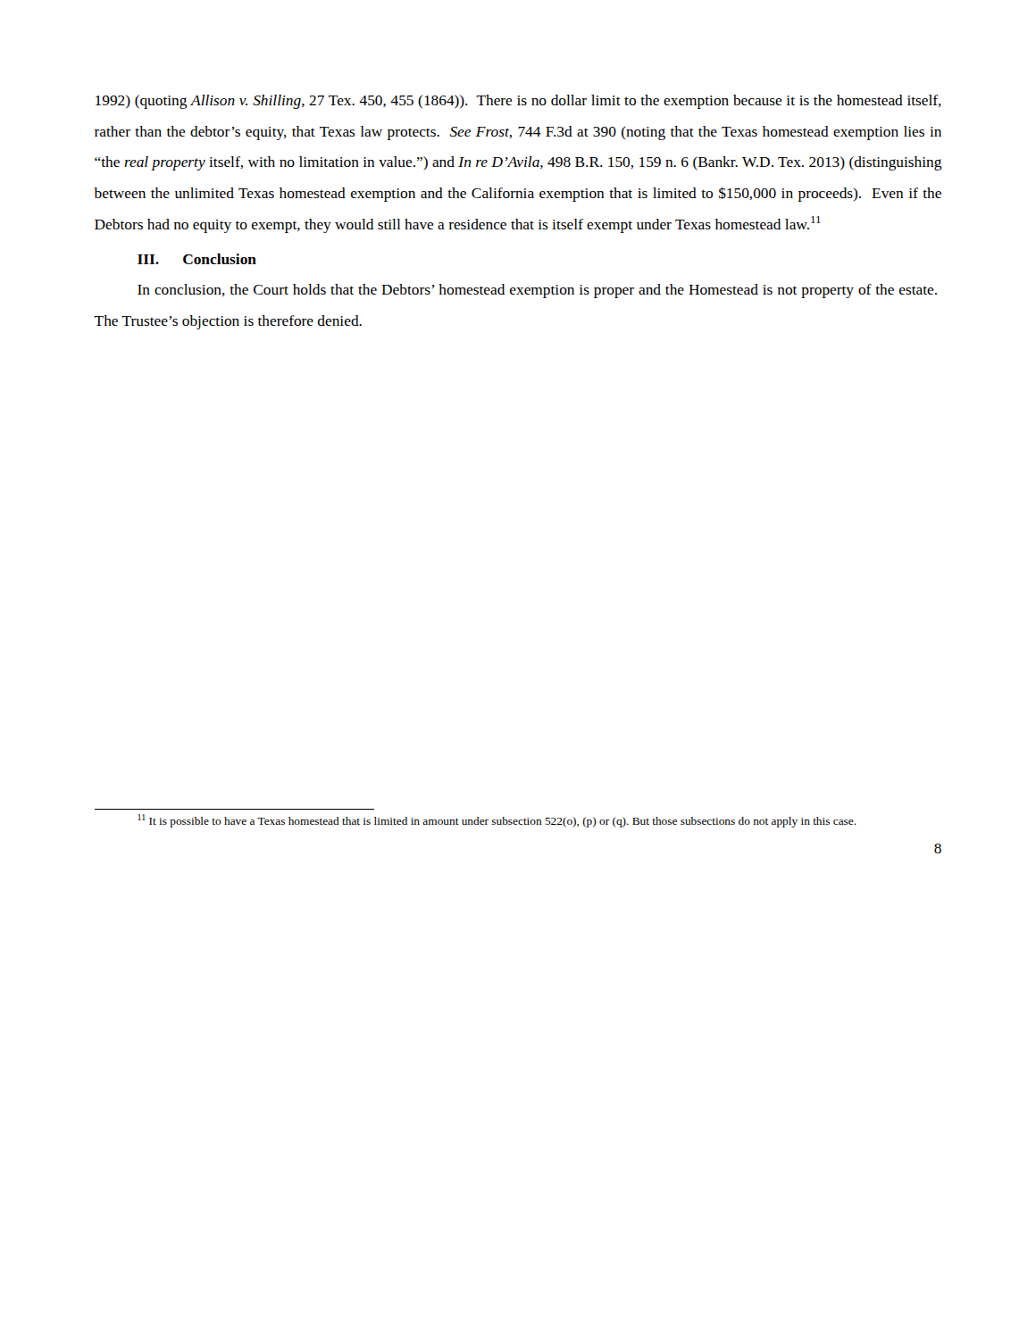1992) (quoting Allison v. Shilling, 27 Tex. 450, 455 (1864)). There is no dollar limit to the exemption because it is the homestead itself, rather than the debtor’s equity, that Texas law protects. See Frost, 744 F.3d at 390 (noting that the Texas homestead exemption lies in “the real property itself, with no limitation in value.”) and In re D’Avila, 498 B.R. 150, 159 n. 6 (Bankr. W.D. Tex. 2013) (distinguishing between the unlimited Texas homestead exemption and the California exemption that is limited to $150,000 in proceeds). Even if the Debtors had no equity to exempt, they would still have a residence that is itself exempt under Texas homestead law.11
III. Conclusion
In conclusion, the Court holds that the Debtors’ homestead exemption is proper and the Homestead is not property of the estate. The Trustee’s objection is therefore denied.
11 It is possible to have a Texas homestead that is limited in amount under subsection 522(o), (p) or (q). But those subsections do not apply in this case.
8